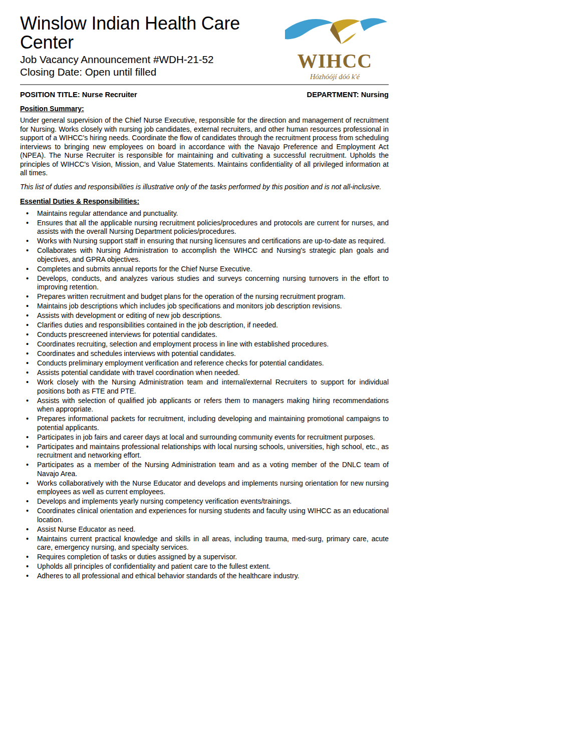Winslow Indian Health Care Center
Job Vacancy Announcement #WDH-21-52
Closing Date: Open until filled
WIHCC
Hózhóójí dóó k'é
POSITION TITLE: Nurse Recruiter DEPARTMENT: Nursing
Position Summary:
Under general supervision of the Chief Nurse Executive, responsible for the direction and management of recruitment for Nursing. Works closely with nursing job candidates, external recruiters, and other human resources professional in support of a WIHCC's hiring needs. Coordinate the flow of candidates through the recruitment process from scheduling interviews to bringing new employees on board in accordance with the Navajo Preference and Employment Act (NPEA). The Nurse Recruiter is responsible for maintaining and cultivating a successful recruitment. Upholds the principles of WIHCC's Vision, Mission, and Value Statements. Maintains confidentiality of all privileged information at all times.
This list of duties and responsibilities is illustrative only of the tasks performed by this position and is not all-inclusive.
Essential Duties & Responsibilities:
Maintains regular attendance and punctuality.
Ensures that all the applicable nursing recruitment policies/procedures and protocols are current for nurses, and assists with the overall Nursing Department policies/procedures.
Works with Nursing support staff in ensuring that nursing licensures and certifications are up-to-date as required.
Collaborates with Nursing Administration to accomplish the WIHCC and Nursing's strategic plan goals and objectives, and GPRA objectives.
Completes and submits annual reports for the Chief Nurse Executive.
Develops, conducts, and analyzes various studies and surveys concerning nursing turnovers in the effort to improving retention.
Prepares written recruitment and budget plans for the operation of the nursing recruitment program.
Maintains job descriptions which includes job specifications and monitors job description revisions.
Assists with development or editing of new job descriptions.
Clarifies duties and responsibilities contained in the job description, if needed.
Conducts prescreened interviews for potential candidates.
Coordinates recruiting, selection and employment process in line with established procedures.
Coordinates and schedules interviews with potential candidates.
Conducts preliminary employment verification and reference checks for potential candidates.
Assists potential candidate with travel coordination when needed.
Work closely with the Nursing Administration team and internal/external Recruiters to support for individual positions both as FTE and PTE.
Assists with selection of qualified job applicants or refers them to managers making hiring recommendations when appropriate.
Prepares informational packets for recruitment, including developing and maintaining promotional campaigns to potential applicants.
Participates in job fairs and career days at local and surrounding community events for recruitment purposes.
Participates and maintains professional relationships with local nursing schools, universities, high school, etc., as recruitment and networking effort.
Participates as a member of the Nursing Administration team and as a voting member of the DNLC team of Navajo Area.
Works collaboratively with the Nurse Educator and develops and implements nursing orientation for new nursing employees as well as current employees.
Develops and implements yearly nursing competency verification events/trainings.
Coordinates clinical orientation and experiences for nursing students and faculty using WIHCC as an educational location.
Assist Nurse Educator as need.
Maintains current practical knowledge and skills in all areas, including trauma, med-surg, primary care, acute care, emergency nursing, and specialty services.
Requires completion of tasks or duties assigned by a supervisor.
Upholds all principles of confidentiality and patient care to the fullest extent.
Adheres to all professional and ethical behavior standards of the healthcare industry.